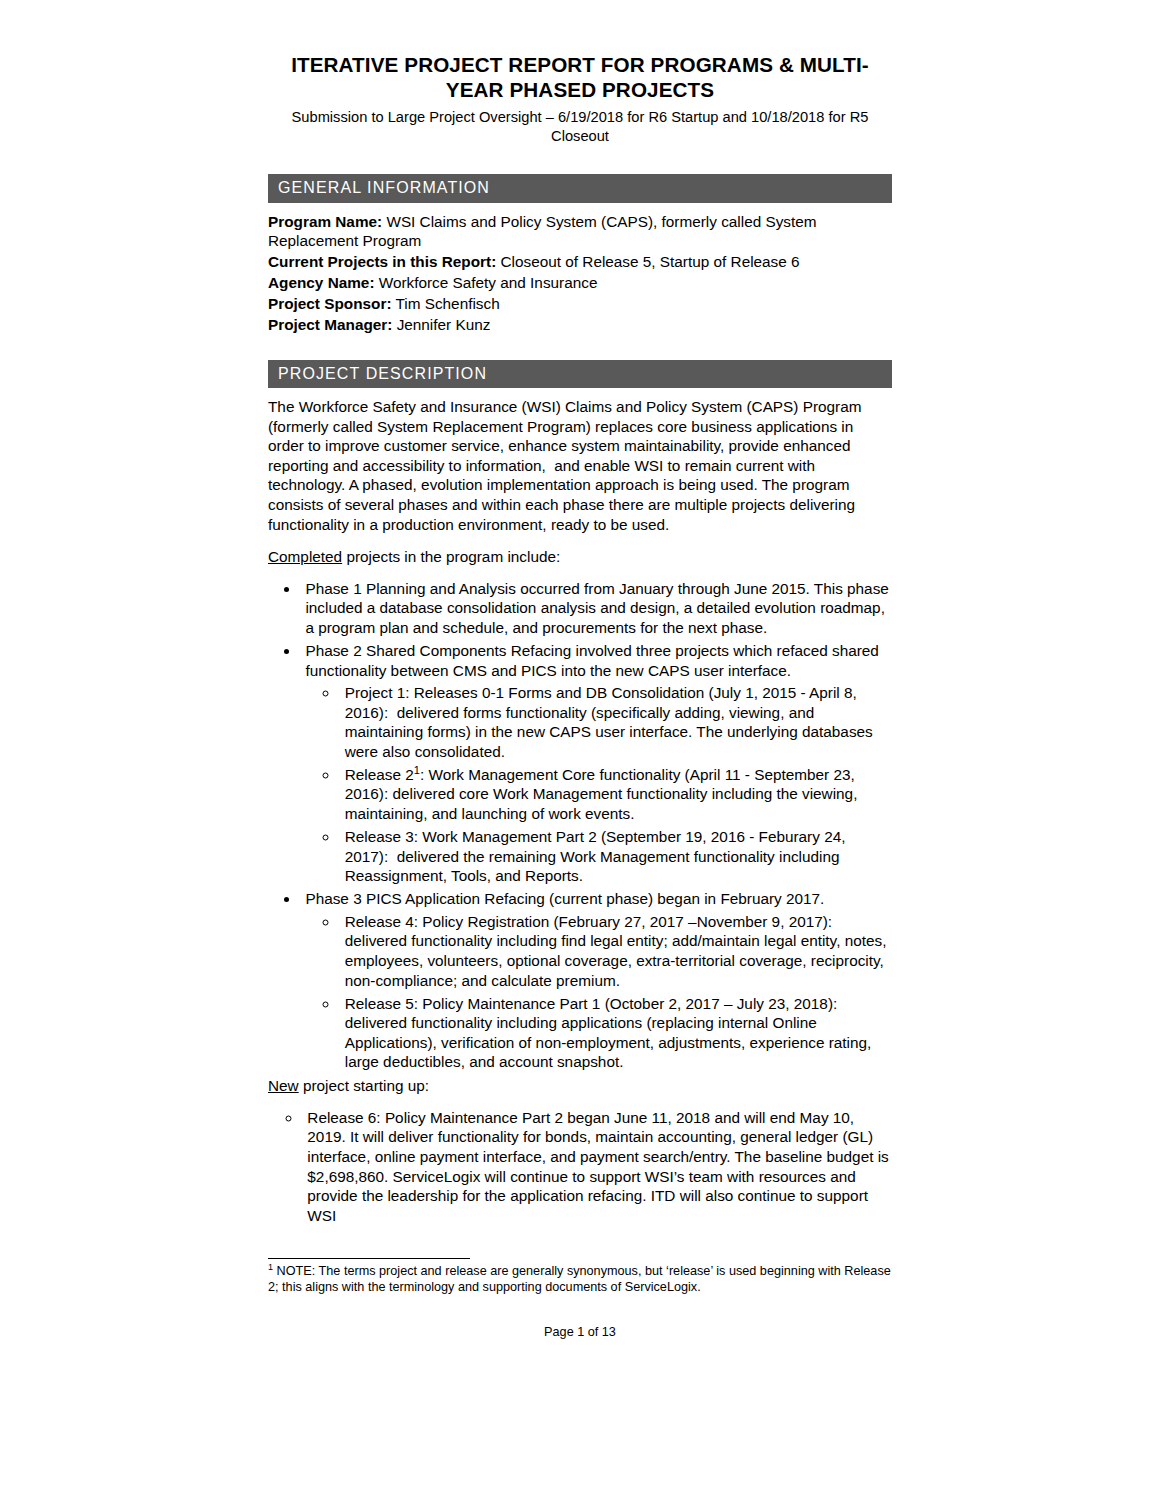ITERATIVE PROJECT REPORT FOR PROGRAMS & MULTI-YEAR PHASED PROJECTS
Submission to Large Project Oversight – 6/19/2018 for R6 Startup and 10/18/2018 for R5 Closeout
GENERAL INFORMATION
Program Name: WSI Claims and Policy System (CAPS), formerly called System Replacement Program
Current Projects in this Report: Closeout of Release 5, Startup of Release 6
Agency Name: Workforce Safety and Insurance
Project Sponsor: Tim Schenfisch
Project Manager: Jennifer Kunz
PROJECT DESCRIPTION
The Workforce Safety and Insurance (WSI) Claims and Policy System (CAPS) Program (formerly called System Replacement Program) replaces core business applications in order to improve customer service, enhance system maintainability, provide enhanced reporting and accessibility to information, and enable WSI to remain current with technology. A phased, evolution implementation approach is being used. The program consists of several phases and within each phase there are multiple projects delivering functionality in a production environment, ready to be used.
Completed projects in the program include:
Phase 1 Planning and Analysis occurred from January through June 2015. This phase included a database consolidation analysis and design, a detailed evolution roadmap, a program plan and schedule, and procurements for the next phase.
Phase 2 Shared Components Refacing involved three projects which refaced shared functionality between CMS and PICS into the new CAPS user interface.
Project 1: Releases 0-1 Forms and DB Consolidation (July 1, 2015 - April 8, 2016): delivered forms functionality (specifically adding, viewing, and maintaining forms) in the new CAPS user interface. The underlying databases were also consolidated.
Release 21: Work Management Core functionality (April 11 - September 23, 2016): delivered core Work Management functionality including the viewing, maintaining, and launching of work events.
Release 3: Work Management Part 2 (September 19, 2016 - Feburary 24, 2017): delivered the remaining Work Management functionality including Reassignment, Tools, and Reports.
Phase 3 PICS Application Refacing (current phase) began in February 2017.
Release 4: Policy Registration (February 27, 2017 –November 9, 2017): delivered functionality including find legal entity; add/maintain legal entity, notes, employees, volunteers, optional coverage, extra-territorial coverage, reciprocity, non-compliance; and calculate premium.
Release 5: Policy Maintenance Part 1 (October 2, 2017 – July 23, 2018): delivered functionality including applications (replacing internal Online Applications), verification of non-employment, adjustments, experience rating, large deductibles, and account snapshot.
New project starting up:
Release 6: Policy Maintenance Part 2 began June 11, 2018 and will end May 10, 2019. It will deliver functionality for bonds, maintain accounting, general ledger (GL) interface, online payment interface, and payment search/entry. The baseline budget is $2,698,860. ServiceLogix will continue to support WSI’s team with resources and provide the leadership for the application refacing. ITD will also continue to support WSI
1 NOTE: The terms project and release are generally synonymous, but ‘release’ is used beginning with Release 2; this aligns with the terminology and supporting documents of ServiceLogix.
Page 1 of 13